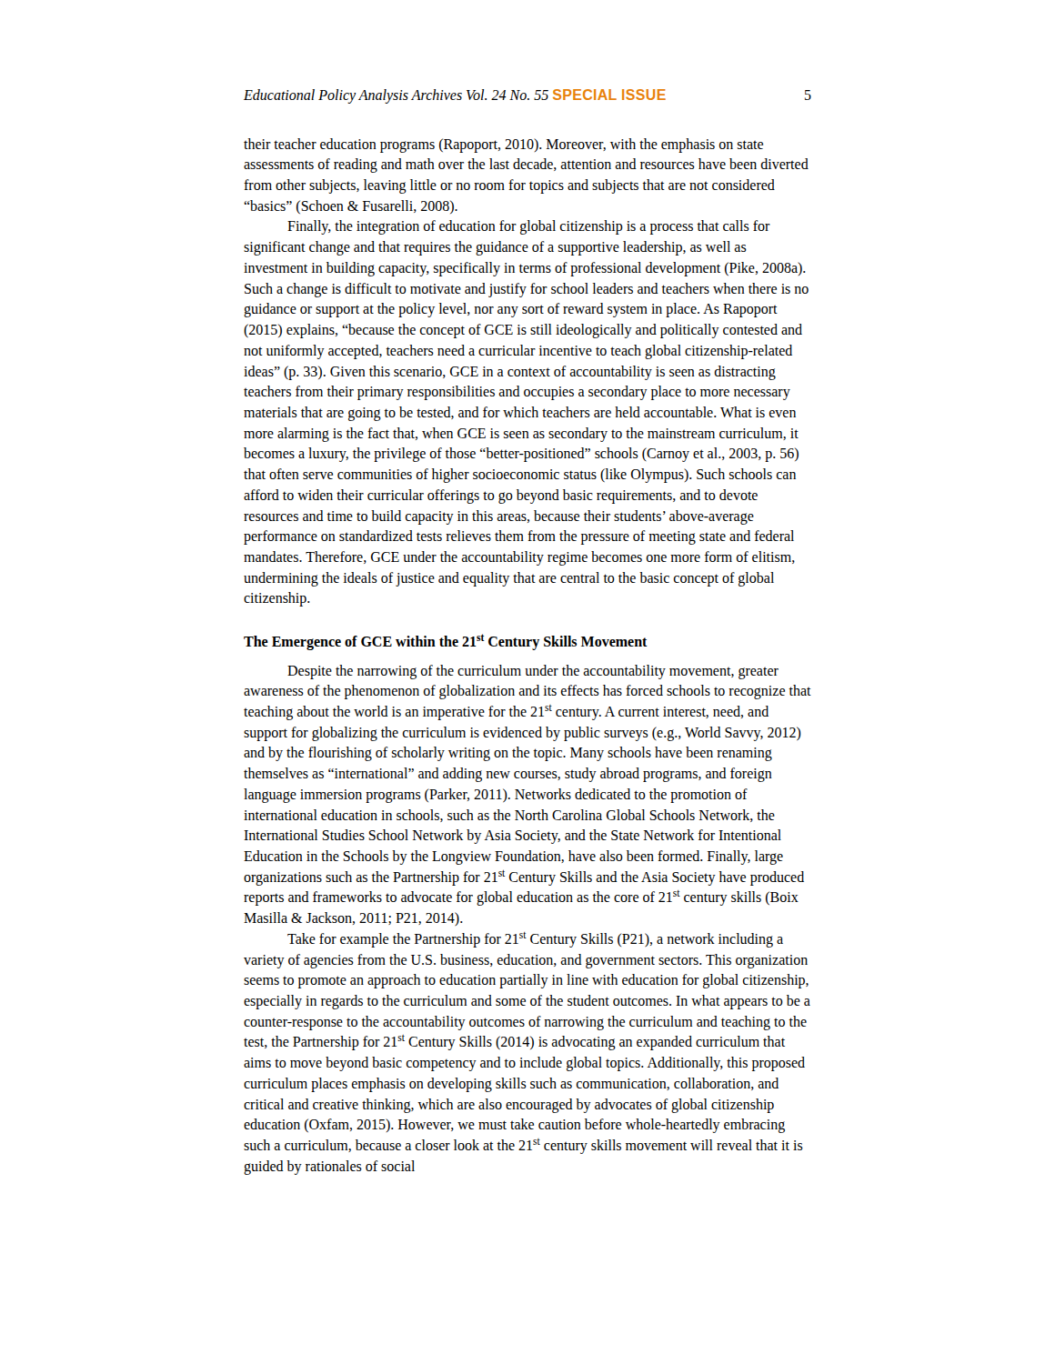Educational Policy Analysis Archives Vol. 24 No. 55 SPECIAL ISSUE 5
their teacher education programs (Rapoport, 2010). Moreover, with the emphasis on state assessments of reading and math over the last decade, attention and resources have been diverted from other subjects, leaving little or no room for topics and subjects that are not considered “basics” (Schoen & Fusarelli, 2008).
Finally, the integration of education for global citizenship is a process that calls for significant change and that requires the guidance of a supportive leadership, as well as investment in building capacity, specifically in terms of professional development (Pike, 2008a). Such a change is difficult to motivate and justify for school leaders and teachers when there is no guidance or support at the policy level, nor any sort of reward system in place. As Rapoport (2015) explains, “because the concept of GCE is still ideologically and politically contested and not uniformly accepted, teachers need a curricular incentive to teach global citizenship-related ideas” (p. 33). Given this scenario, GCE in a context of accountability is seen as distracting teachers from their primary responsibilities and occupies a secondary place to more necessary materials that are going to be tested, and for which teachers are held accountable. What is even more alarming is the fact that, when GCE is seen as secondary to the mainstream curriculum, it becomes a luxury, the privilege of those “better-positioned” schools (Carnoy et al., 2003, p. 56) that often serve communities of higher socioeconomic status (like Olympus). Such schools can afford to widen their curricular offerings to go beyond basic requirements, and to devote resources and time to build capacity in this areas, because their students’ above-average performance on standardized tests relieves them from the pressure of meeting state and federal mandates. Therefore, GCE under the accountability regime becomes one more form of elitism, undermining the ideals of justice and equality that are central to the basic concept of global citizenship.
The Emergence of GCE within the 21st Century Skills Movement
Despite the narrowing of the curriculum under the accountability movement, greater awareness of the phenomenon of globalization and its effects has forced schools to recognize that teaching about the world is an imperative for the 21st century. A current interest, need, and support for globalizing the curriculum is evidenced by public surveys (e.g., World Savvy, 2012) and by the flourishing of scholarly writing on the topic. Many schools have been renaming themselves as “international” and adding new courses, study abroad programs, and foreign language immersion programs (Parker, 2011). Networks dedicated to the promotion of international education in schools, such as the North Carolina Global Schools Network, the International Studies School Network by Asia Society, and the State Network for Intentional Education in the Schools by the Longview Foundation, have also been formed. Finally, large organizations such as the Partnership for 21st Century Skills and the Asia Society have produced reports and frameworks to advocate for global education as the core of 21st century skills (Boix Masilla & Jackson, 2011; P21, 2014).
Take for example the Partnership for 21st Century Skills (P21), a network including a variety of agencies from the U.S. business, education, and government sectors. This organization seems to promote an approach to education partially in line with education for global citizenship, especially in regards to the curriculum and some of the student outcomes. In what appears to be a counter-response to the accountability outcomes of narrowing the curriculum and teaching to the test, the Partnership for 21st Century Skills (2014) is advocating an expanded curriculum that aims to move beyond basic competency and to include global topics. Additionally, this proposed curriculum places emphasis on developing skills such as communication, collaboration, and critical and creative thinking, which are also encouraged by advocates of global citizenship education (Oxfam, 2015). However, we must take caution before whole-heartedly embracing such a curriculum, because a closer look at the 21st century skills movement will reveal that it is guided by rationales of social